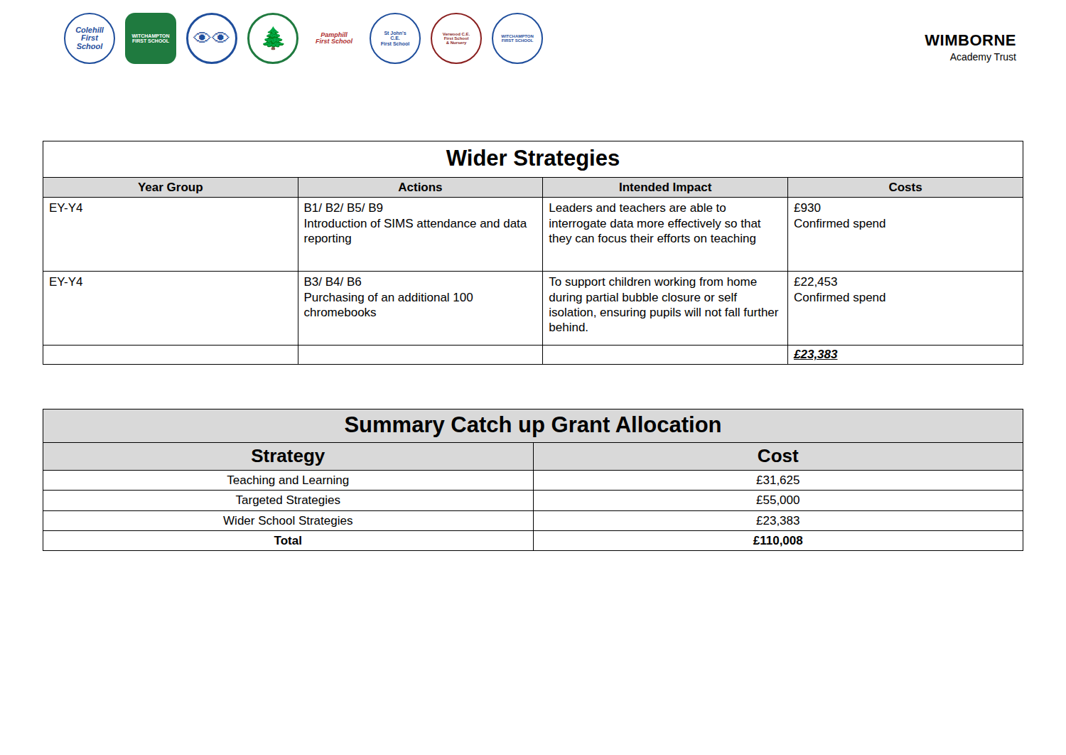Colehill
First
School
WITCHAMPTON
FIRST SCHOOL
👁👁
🌲
Pamphill
First School
St John's
C.E.
First School
Verwood C.E.
First School
& Nursery
WITCHAMPTON
FIRST SCHOOL
WIMBORNE
Academy Trust
Wider Strategies
| Year Group | Actions | Intended Impact | Costs |
| --- | --- | --- | --- |
| EY-Y4 | B1/ B2/ B5/ B9 Introduction of SIMS attendance and data reporting | Leaders and teachers are able to interrogate data more effectively so that they can focus their efforts on teaching | £930 Confirmed spend |
| EY-Y4 | B3/ B4/ B6 Purchasing of an additional 100 chromebooks | To support children working from home during partial bubble closure or self isolation, ensuring pupils will not fall further behind. | £22,453 Confirmed spend |
| | | | £23,383 |
Summary Catch up Grant Allocation
| Strategy | Cost |
| --- | --- |
| Teaching and Learning | £31,625 |
| Targeted Strategies | £55,000 |
| Wider School Strategies | £23,383 |
| Total | £110,008 |